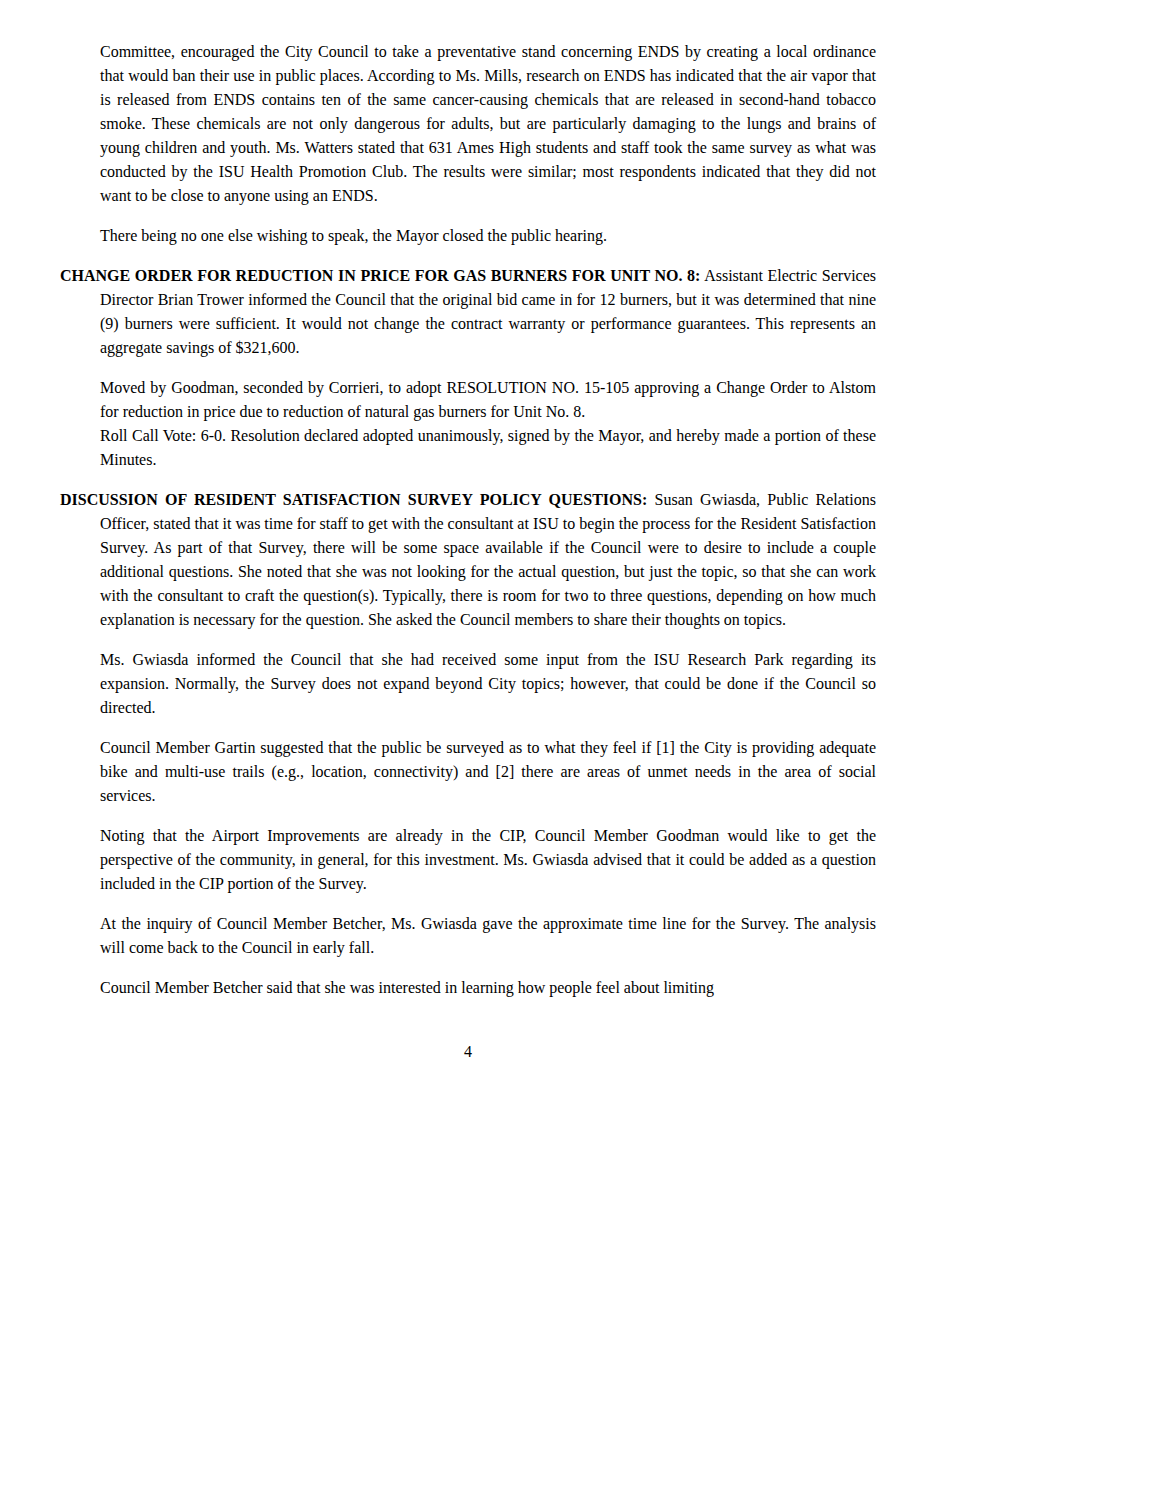Committee, encouraged the City Council to take a preventative stand concerning ENDS by creating a local ordinance that would ban their use in public places. According to Ms. Mills, research on ENDS has indicated that the air vapor that is released from ENDS contains ten of the same cancer-causing chemicals that are released in second-hand tobacco smoke. These chemicals are not only dangerous for adults, but are particularly damaging to the lungs and brains of young children and youth. Ms. Watters stated that 631 Ames High students and staff took the same survey as what was conducted by the ISU Health Promotion Club. The results were similar; most respondents indicated that they did not want to be close to anyone using an ENDS.
There being no one else wishing to speak, the Mayor closed the public hearing.
CHANGE ORDER FOR REDUCTION IN PRICE FOR GAS BURNERS FOR UNIT NO. 8: Assistant Electric Services Director Brian Trower informed the Council that the original bid came in for 12 burners, but it was determined that nine (9) burners were sufficient. It would not change the contract warranty or performance guarantees. This represents an aggregate savings of $321,600.
Moved by Goodman, seconded by Corrieri, to adopt RESOLUTION NO. 15-105 approving a Change Order to Alstom for reduction in price due to reduction of natural gas burners for Unit No. 8.
Roll Call Vote: 6-0. Resolution declared adopted unanimously, signed by the Mayor, and hereby made a portion of these Minutes.
DISCUSSION OF RESIDENT SATISFACTION SURVEY POLICY QUESTIONS: Susan Gwiasda, Public Relations Officer, stated that it was time for staff to get with the consultant at ISU to begin the process for the Resident Satisfaction Survey. As part of that Survey, there will be some space available if the Council were to desire to include a couple additional questions. She noted that she was not looking for the actual question, but just the topic, so that she can work with the consultant to craft the question(s). Typically, there is room for two to three questions, depending on how much explanation is necessary for the question. She asked the Council members to share their thoughts on topics.
Ms. Gwiasda informed the Council that she had received some input from the ISU Research Park regarding its expansion. Normally, the Survey does not expand beyond City topics; however, that could be done if the Council so directed.
Council Member Gartin suggested that the public be surveyed as to what they feel if [1] the City is providing adequate bike and multi-use trails (e.g., location, connectivity) and [2] there are areas of unmet needs in the area of social services.
Noting that the Airport Improvements are already in the CIP, Council Member Goodman would like to get the perspective of the community, in general, for this investment. Ms. Gwiasda advised that it could be added as a question included in the CIP portion of the Survey.
At the inquiry of Council Member Betcher, Ms. Gwiasda gave the approximate time line for the Survey. The analysis will come back to the Council in early fall.
Council Member Betcher said that she was interested in learning how people feel about limiting
4